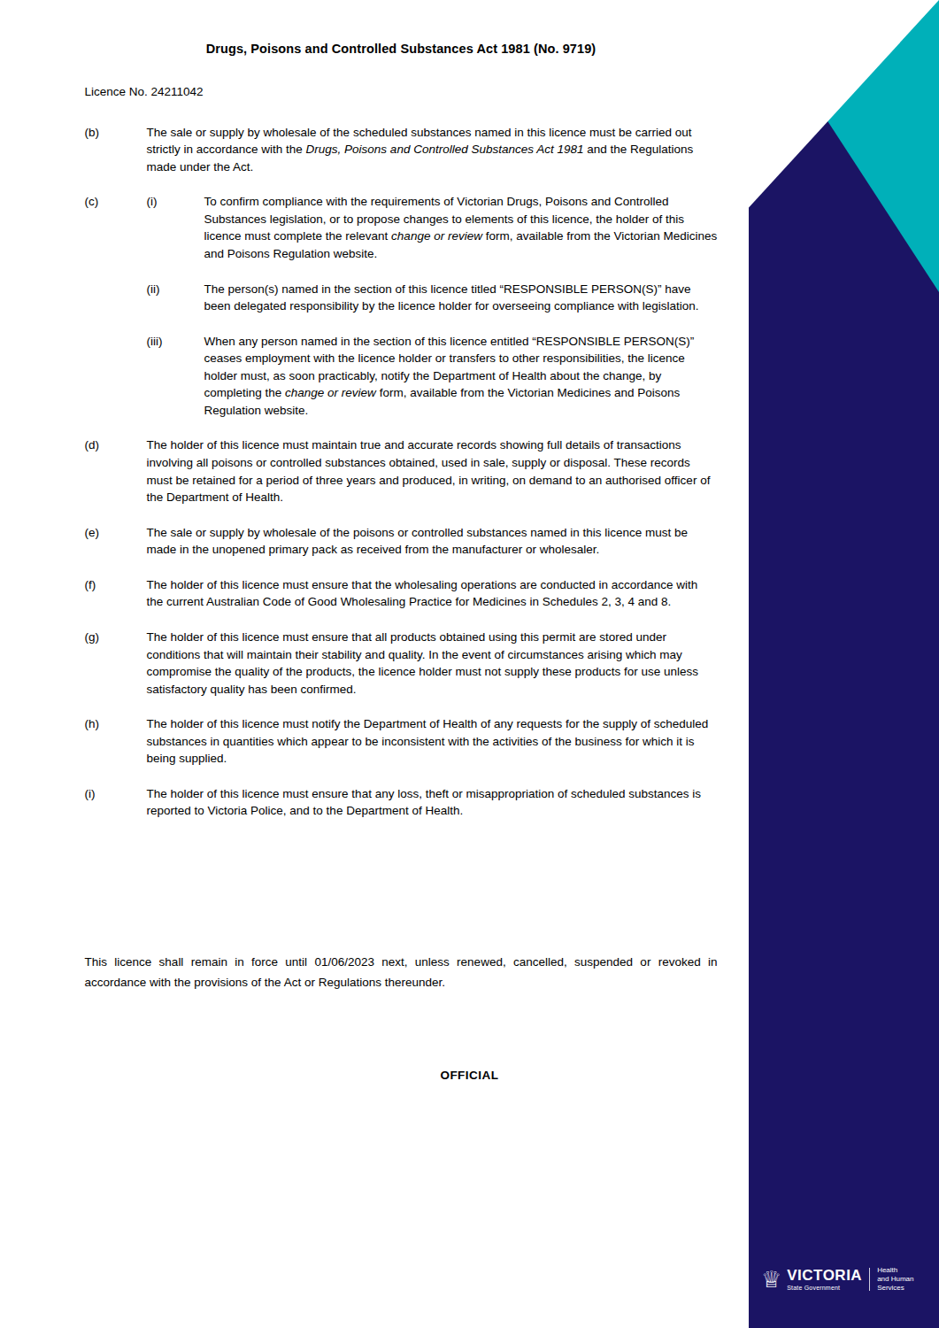Drugs, Poisons and Controlled Substances Act 1981 (No. 9719)
Licence No. 24211042
(b)
The sale or supply by wholesale of the scheduled substances named in this licence must be carried out strictly in accordance with the Drugs, Poisons and Controlled Substances Act 1981 and the Regulations made under the Act.
(c)
(i)
To confirm compliance with the requirements of Victorian Drugs, Poisons and Controlled Substances legislation, or to propose changes to elements of this licence, the holder of this licence must complete the relevant change or review form, available from the Victorian Medicines and Poisons Regulation website.
(ii)
The person(s) named in the section of this licence titled “RESPONSIBLE PERSON(S)” have been delegated responsibility by the licence holder for overseeing compliance with legislation.
(iii)
When any person named in the section of this licence entitled “RESPONSIBLE PERSON(S)” ceases employment with the licence holder or transfers to other responsibilities, the licence holder must, as soon practicably, notify the Department of Health about the change, by completing the change or review form, available from the Victorian Medicines and Poisons Regulation website.
(d)
The holder of this licence must maintain true and accurate records showing full details of transactions involving all poisons or controlled substances obtained, used in sale, supply or disposal. These records must be retained for a period of three years and produced, in writing, on demand to an authorised officer of the Department of Health.
(e)
The sale or supply by wholesale of the poisons or controlled substances named in this licence must be made in the unopened primary pack as received from the manufacturer or wholesaler.
(f)
The holder of this licence must ensure that the wholesaling operations are conducted in accordance with the current Australian Code of Good Wholesaling Practice for Medicines in Schedules 2, 3, 4 and 8.
(g)
The holder of this licence must ensure that all products obtained using this permit are stored under conditions that will maintain their stability and quality. In the event of circumstances arising which may compromise the quality of the products, the licence holder must not supply these products for use unless satisfactory quality has been confirmed.
(h)
The holder of this licence must notify the Department of Health of any requests for the supply of scheduled substances in quantities which appear to be inconsistent with the activities of the business for which it is being supplied.
(i)
The holder of this licence must ensure that any loss, theft or misappropriation of scheduled substances is reported to Victoria Police, and to the Department of Health.
This licence shall remain in force until 01/06/2023 next, unless renewed, cancelled, suspended or revoked in accordance with the provisions of the Act or Regulations thereunder.
OFFICIAL
♕ VICTORIAState Government Health
and Human
Services